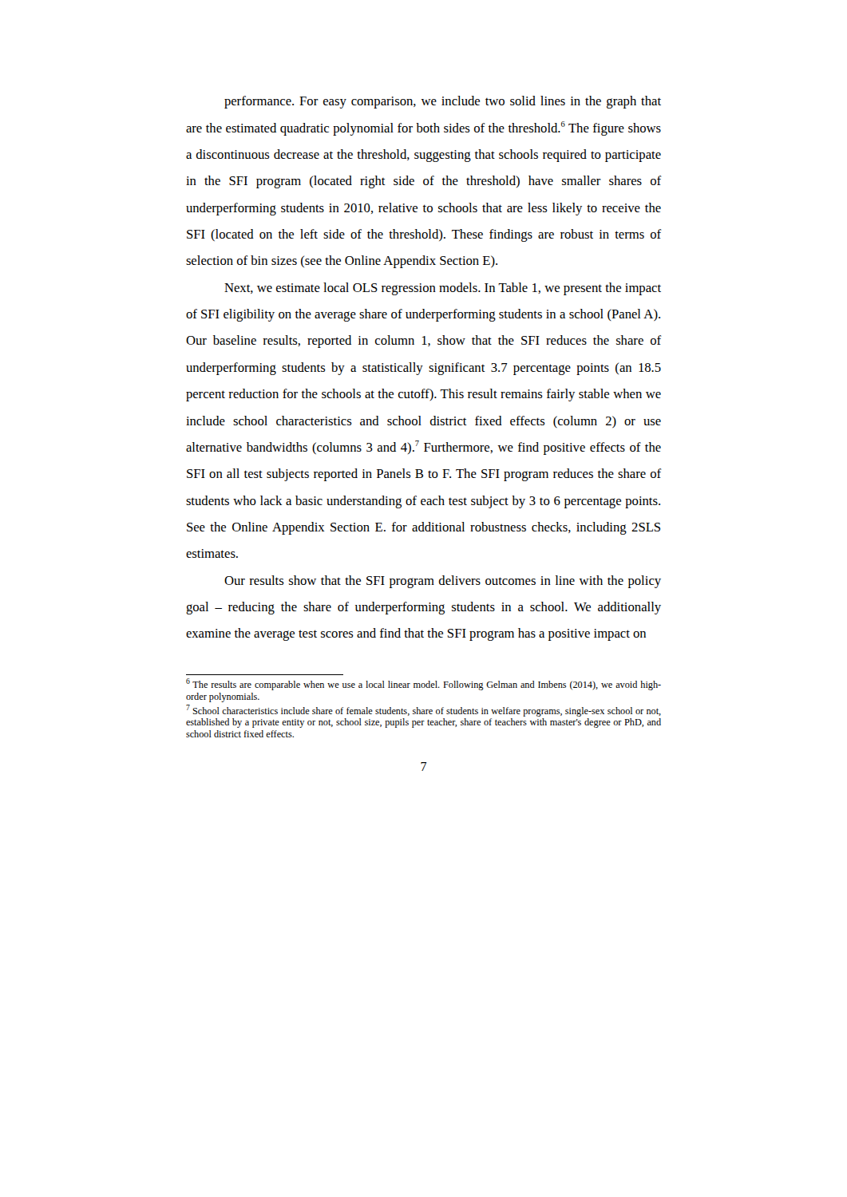performance. For easy comparison, we include two solid lines in the graph that are the estimated quadratic polynomial for both sides of the threshold.6 The figure shows a discontinuous decrease at the threshold, suggesting that schools required to participate in the SFI program (located right side of the threshold) have smaller shares of underperforming students in 2010, relative to schools that are less likely to receive the SFI (located on the left side of the threshold). These findings are robust in terms of selection of bin sizes (see the Online Appendix Section E).
Next, we estimate local OLS regression models. In Table 1, we present the impact of SFI eligibility on the average share of underperforming students in a school (Panel A). Our baseline results, reported in column 1, show that the SFI reduces the share of underperforming students by a statistically significant 3.7 percentage points (an 18.5 percent reduction for the schools at the cutoff). This result remains fairly stable when we include school characteristics and school district fixed effects (column 2) or use alternative bandwidths (columns 3 and 4).7 Furthermore, we find positive effects of the SFI on all test subjects reported in Panels B to F. The SFI program reduces the share of students who lack a basic understanding of each test subject by 3 to 6 percentage points. See the Online Appendix Section E. for additional robustness checks, including 2SLS estimates.
Our results show that the SFI program delivers outcomes in line with the policy goal – reducing the share of underperforming students in a school. We additionally examine the average test scores and find that the SFI program has a positive impact on
6 The results are comparable when we use a local linear model. Following Gelman and Imbens (2014), we avoid high-order polynomials.
7 School characteristics include share of female students, share of students in welfare programs, single-sex school or not, established by a private entity or not, school size, pupils per teacher, share of teachers with master's degree or PhD, and school district fixed effects.
7